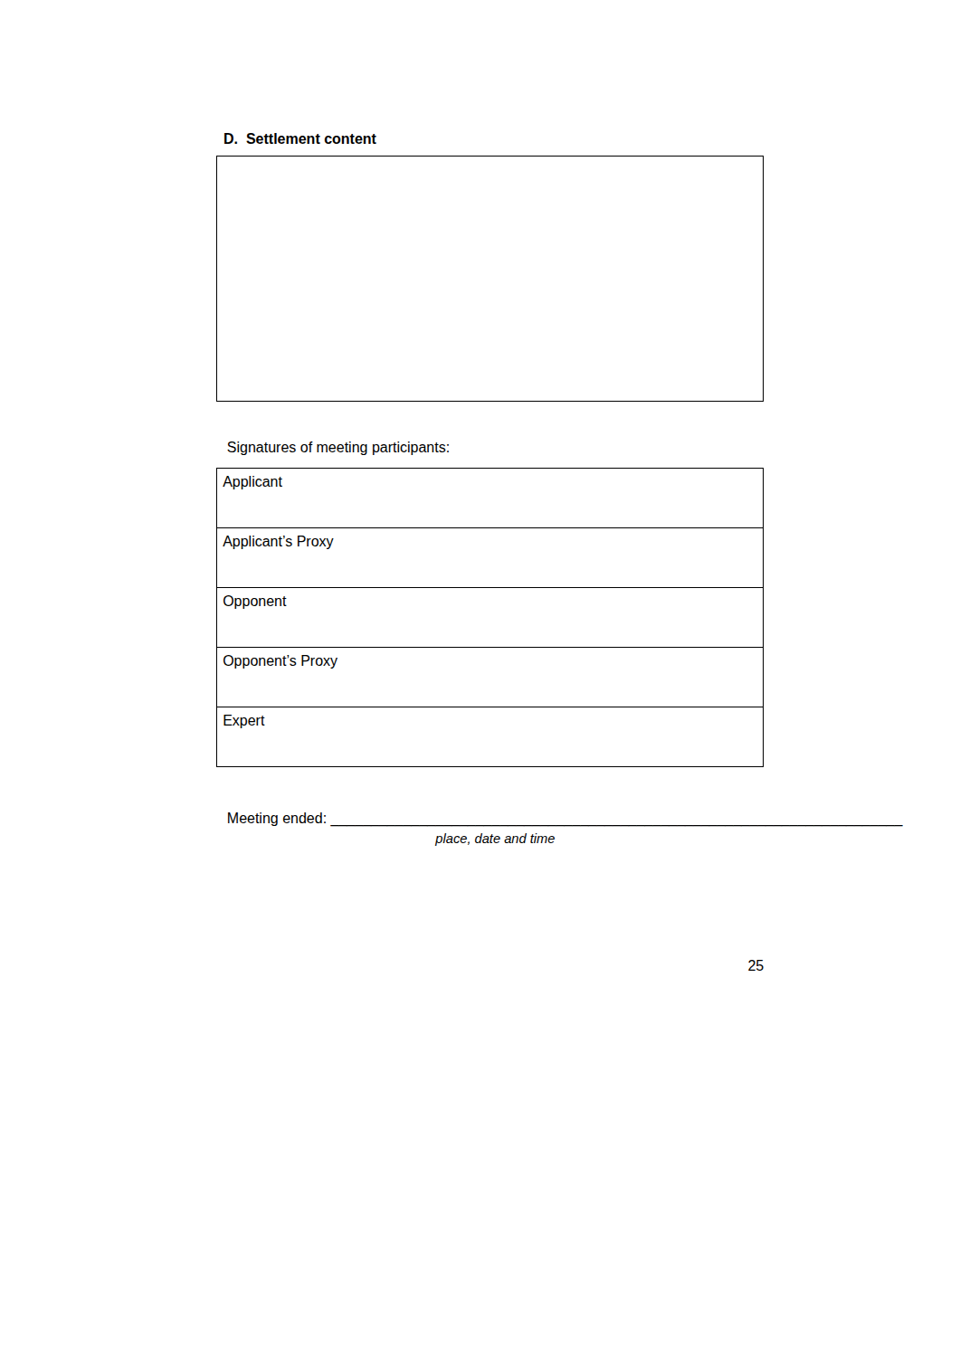D. Settlement content
Signatures of meeting participants:
| Applicant |
| Applicant’s Proxy |
| Opponent |
| Opponent’s Proxy |
| Expert |
Meeting ended: _______________________________________________________________________
place, date and time
25